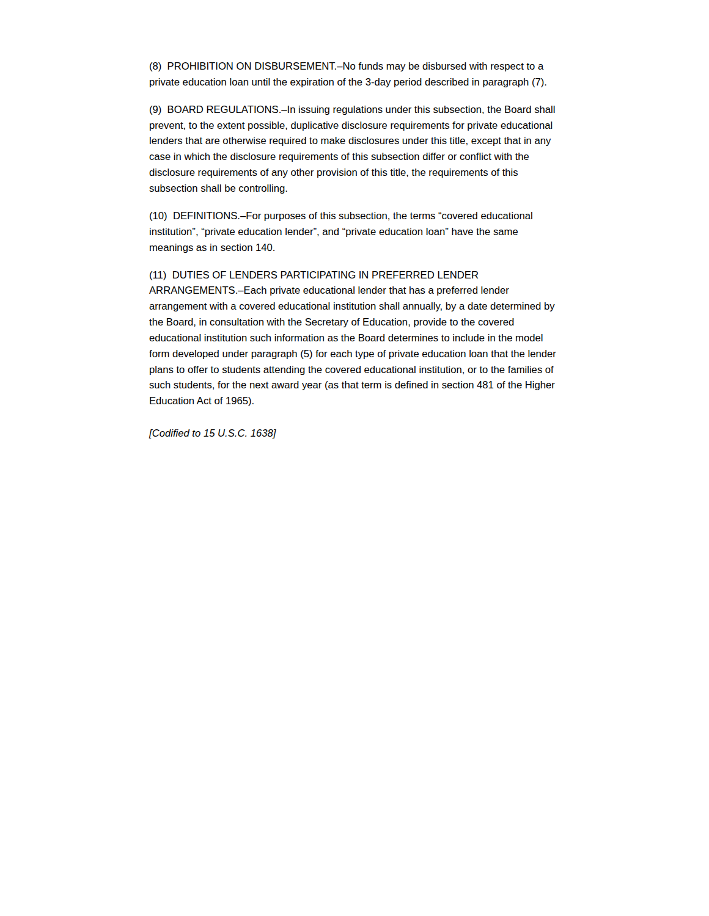(8) PROHIBITION ON DISBURSEMENT.–No funds may be disbursed with respect to a private education loan until the expiration of the 3-day period described in paragraph (7).
(9) BOARD REGULATIONS.–In issuing regulations under this subsection, the Board shall prevent, to the extent possible, duplicative disclosure requirements for private educational lenders that are otherwise required to make disclosures under this title, except that in any case in which the disclosure requirements of this subsection differ or conflict with the disclosure requirements of any other provision of this title, the requirements of this subsection shall be controlling.
(10) DEFINITIONS.–For purposes of this subsection, the terms “covered educational institution”, “private education lender”, and “private education loan” have the same meanings as in section 140.
(11) DUTIES OF LENDERS PARTICIPATING IN PREFERRED LENDER ARRANGEMENTS.–Each private educational lender that has a preferred lender arrangement with a covered educational institution shall annually, by a date determined by the Board, in consultation with the Secretary of Education, provide to the covered educational institution such information as the Board determines to include in the model form developed under paragraph (5) for each type of private education loan that the lender plans to offer to students attending the covered educational institution, or to the families of such students, for the next award year (as that term is defined in section 481 of the Higher Education Act of 1965).
[Codified to 15 U.S.C. 1638]